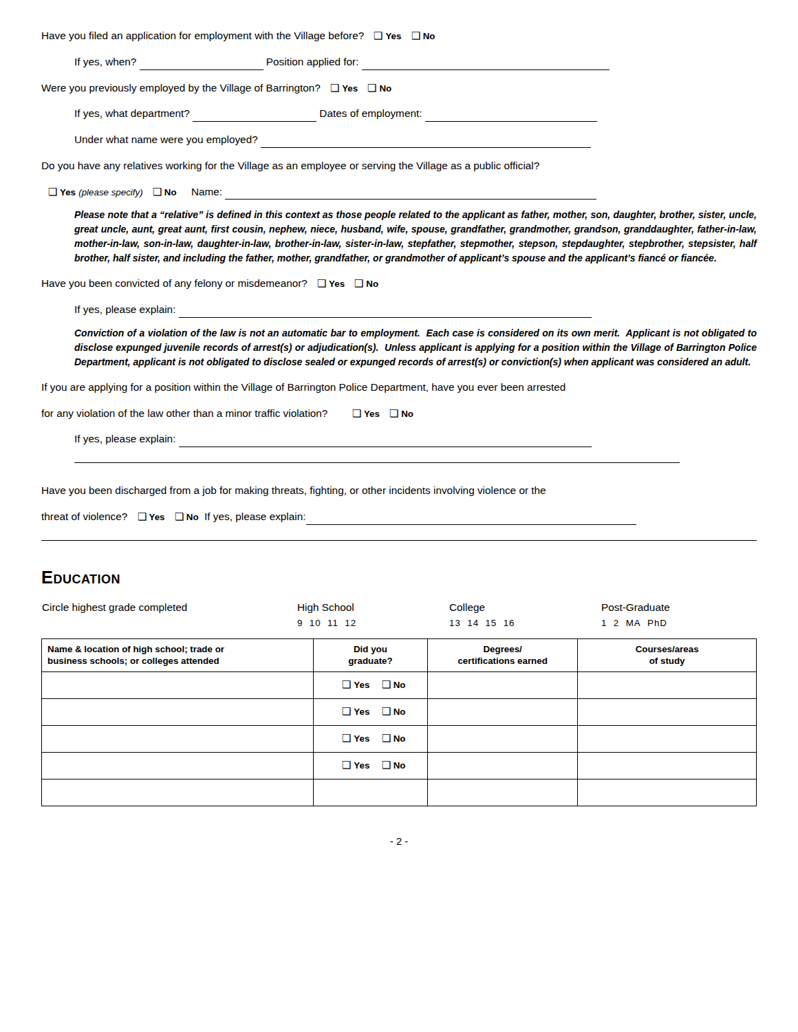Have you filed an application for employment with the Village before? ❑Yes ❑No
If yes, when? Position applied for:
Were you previously employed by the Village of Barrington? ❑Yes ❑No
If yes, what department? Dates of employment:
Under what name were you employed?
Do you have any relatives working for the Village as an employee or serving the Village as a public official?
❑Yes (please specify) ❑No Name:
Please note that a “relative” is defined in this context as those people related to the applicant as father, mother, son, daughter, brother, sister, uncle, great uncle, aunt, great aunt, first cousin, nephew, niece, husband, wife, spouse, grandfather, grandmother, grandson, granddaughter, father-in-law, mother-in-law, son-in-law, daughter-in-law, brother-in-law, sister-in-law, stepfather, stepmother, stepson, stepdaughter, stepbrother, stepsister, half brother, half sister, and including the father, mother, grandfather, or grandmother of applicant’s spouse and the applicant’s fiancé or fiancée.
Have you been convicted of any felony or misdemeanor? ❑Yes ❑No
If yes, please explain:
Conviction of a violation of the law is not an automatic bar to employment. Each case is considered on its own merit. Applicant is not obligated to disclose expunged juvenile records of arrest(s) or adjudication(s). Unless applicant is applying for a position within the Village of Barrington Police Department, applicant is not obligated to disclose sealed or expunged records of arrest(s) or conviction(s) when applicant was considered an adult.
If you are applying for a position within the Village of Barrington Police Department, have you ever been arrested
for any violation of the law other than a minor traffic violation? ❑Yes ❑No
If yes, please explain:
Have you been discharged from a job for making threats, fighting, or other incidents involving violence or the
threat of violence? ❑Yes ❑No If yes, please explain:
Education
| Circle highest grade completed | High School | College | Post-Graduate |
| | 9 10 11 12 | 13 14 15 16 | 1 2 MA PhD |
| Name & location of high school; trade or business schools; or colleges attended | Did you graduate? | Degrees/ certifications earned | Courses/areas of study |
| --- | --- | --- | --- |
| | ❑ Yes ❑ No | | |
| | ❑ Yes ❑ No | | |
| | ❑ Yes ❑ No | | |
| | ❑ Yes ❑ No | | |
- 2 -